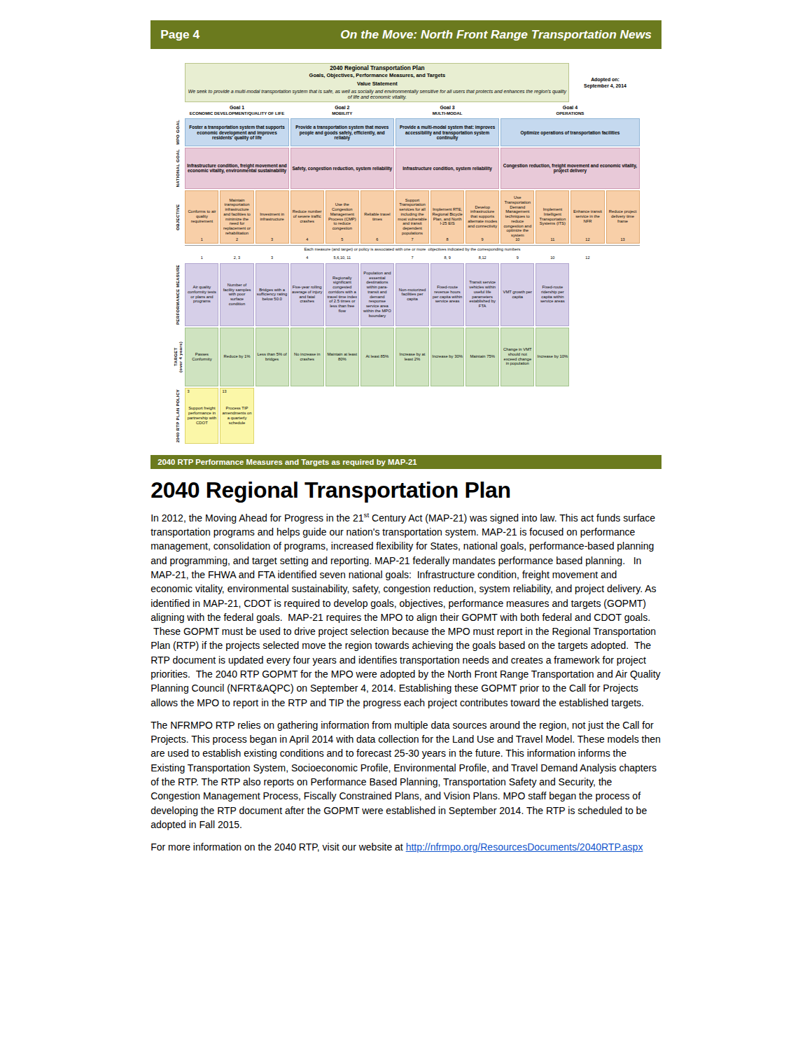Page 4 On the Move: North Front Range Transportation News
| | 2040 Regional Transportation Plan Goals, Objectives, Performance Measures, and Targets Value Statement We seek to provide a multi-modal transportation system that is safe, as well as socially and environmentally sensitive for all users that protects and enhances the region's quality of life and economic vitality. | Adopted on: September 4, 2014 |
| | Goal 1 ECONOMIC DEVELOPMENT/QUALITY OF LIFE | Goal 2 MOBILITY | Goal 3 MULTI-MODAL | Goal 4 OPERATIONS |
| MPO GOAL | Foster a transportation system that supports economic development and improves residents' quality of life | Provide a transportation system that moves people and goods safely, efficiently, and reliably | Provide a multi-modal system that: improves accessibility and transportation system continuity | Optimize operations of transportation facilities |
| NATIONAL GOAL | Infrastructure condition, freight movement and economic vitality, environmental sustainability | Safety, congestion reduction, system reliability | Infrastructure condition, system reliability | Congestion reduction, freight movement and economic vitality, project delivery |
| OBJECTIVE | Conforms to air quality requirement 1 | Maintain transportation infrastructure and facilities to minimize the need for replacement or rehabilitation 2 | Investment in infrastructure 3 | Reduce number of severe traffic crashes 4 | Use the Congestion Management Process (CMP) to reduce congestion 5 | Reliable travel times 6 | Support Transportation services for all including the most vulnerable and transit dependent populations 7 | Implement RTE, Regional Bicycle Plan, and North I-25 EIS 8 | Develop infrastructure that supports alternate modes and connectivity 9 | Use Transportation Demand Management techniques to reduce congestion and optimize the system 10 | Implement Intelligent Transportation Systems (ITS) 11 | Enhance transit service in the NFR 12 | Reduce project delivery time frame 13 |
| | Each measure (and target) or policy is associated with one or more objectives indicated by the corresponding numbers |
| | 1 | 2, 3 | 3 | 4 | 5,6,10, 11 | | 7 | 8, 9 | 8,12 | 9 | 10 | 12 | |
| PERFORMANCE MEASURE | Air quality conformity tests or plans and programs | Number of facility samples with poor surface condition | Bridges with a sufficiency rating below 50.0 | Five-year rolling average of injury and fatal crashes | Regionally significant congested corridors with a travel time index of 2.5 times or less than free flow | Population and essential destinations within para-transit and demand response service area within the MPO boundary | Non-motorized facilities per capita | Fixed-route revenue hours per capita within service areas | Transit service vehicles within useful life parameters established by FTA | VMT growth per capita | Fixed-route ridership per capita within service areas | | |
| TARGET (over 4 years) | Passes Conformity | Reduce by 1% | Less than 5% of bridges | No increase in crashes | Maintain at least 80% | At least 85% | Increase by at least 2% | Increase by 30% | Maintain 75% | Change in VMT should not exceed change in population | Increase by 10% | | |
| 2040 RTP PLAN POLICY | 3 Support freight performance in partnership with CDOT | 13 Process TIP amendments on a quarterly schedule | | | | | | | | | | | |
2040 RTP Performance Measures and Targets as required by MAP-21
2040 Regional Transportation Plan
In 2012, the Moving Ahead for Progress in the 21st Century Act (MAP-21) was signed into law. This act funds surface transportation programs and helps guide our nation's transportation system. MAP-21 is focused on performance management, consolidation of programs, increased flexibility for States, national goals, performance-based planning and programming, and target setting and reporting. MAP-21 federally mandates performance based planning. In MAP-21, the FHWA and FTA identified seven national goals: Infrastructure condition, freight movement and economic vitality, environmental sustainability, safety, congestion reduction, system reliability, and project delivery. As identified in MAP-21, CDOT is required to develop goals, objectives, performance measures and targets (GOPMT) aligning with the federal goals. MAP-21 requires the MPO to align their GOPMT with both federal and CDOT goals. These GOPMT must be used to drive project selection because the MPO must report in the Regional Transportation Plan (RTP) if the projects selected move the region towards achieving the goals based on the targets adopted. The RTP document is updated every four years and identifies transportation needs and creates a framework for project priorities. The 2040 RTP GOPMT for the MPO were adopted by the North Front Range Transportation and Air Quality Planning Council (NFRT&AQPC) on September 4, 2014. Establishing these GOPMT prior to the Call for Projects allows the MPO to report in the RTP and TIP the progress each project contributes toward the established targets.
The NFRMPO RTP relies on gathering information from multiple data sources around the region, not just the Call for Projects. This process began in April 2014 with data collection for the Land Use and Travel Model. These models then are used to establish existing conditions and to forecast 25-30 years in the future. This information informs the Existing Transportation System, Socioeconomic Profile, Environmental Profile, and Travel Demand Analysis chapters of the RTP. The RTP also reports on Performance Based Planning, Transportation Safety and Security, the Congestion Management Process, Fiscally Constrained Plans, and Vision Plans. MPO staff began the process of developing the RTP document after the GOPMT were established in September 2014. The RTP is scheduled to be adopted in Fall 2015.
For more information on the 2040 RTP, visit our website at http://nfrmpo.org/ResourcesDocuments/2040RTP.aspx